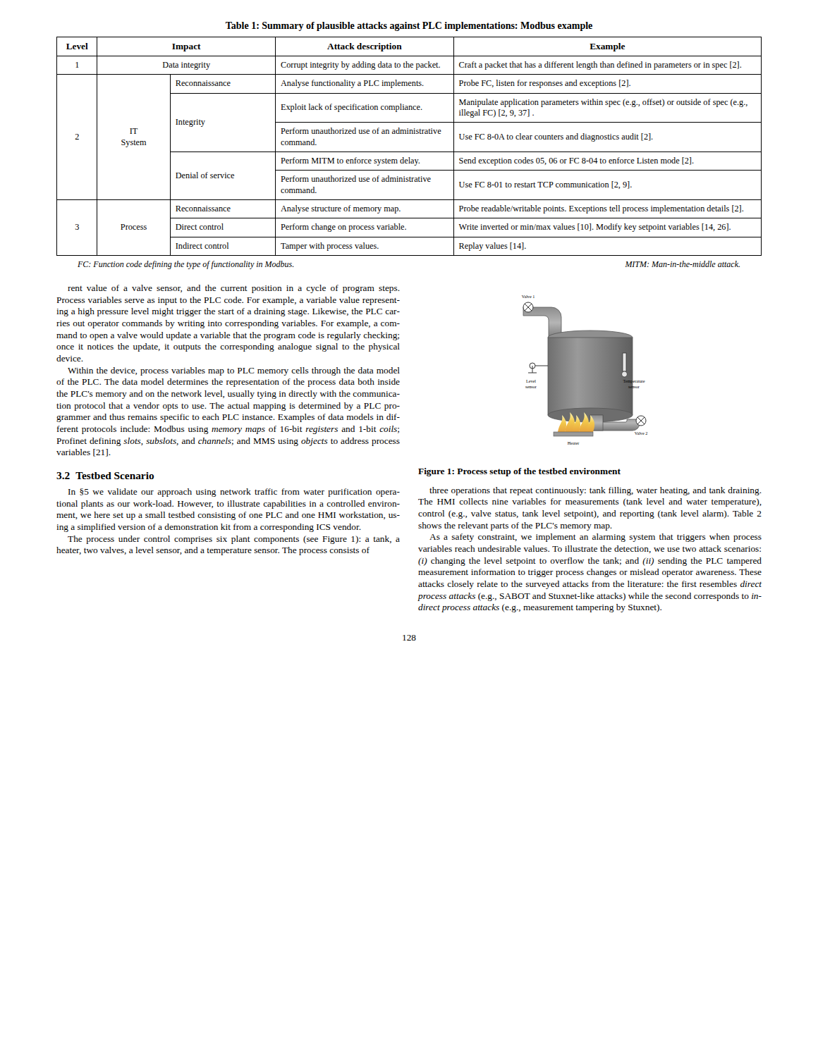Table 1: Summary of plausible attacks against PLC implementations: Modbus example
| Level | Impact | Attack description | Example |
| --- | --- | --- | --- |
| 1 | Data integrity | Corrupt integrity by adding data to the packet. | Craft a packet that has a different length than defined in parameters or in spec [2]. |
| 2 | IT System | Reconnaissance | Analyse functionality a PLC implements. | Probe FC, listen for responses and exceptions [2]. |
| Integrity | Exploit lack of specification compliance. | Manipulate application parameters within spec (e.g., offset) or outside of spec (e.g., illegal FC) [2, 9, 37] . |
| Perform unauthorized use of an administrative command. | Use FC 8-0A to clear counters and diagnostics audit [2]. |
| Denial of service | Perform MITM to enforce system delay. | Send exception codes 05, 06 or FC 8-04 to enforce Listen mode [2]. |
| Perform unauthorized use of administrative command. | Use FC 8-01 to restart TCP communication [2, 9]. |
| 3 | Process | Reconnaissance | Analyse structure of memory map. | Probe readable/writable points. Exceptions tell process implementation details [2]. |
| Direct control | Perform change on process variable. | Write inverted or min/max values [10]. Modify key setpoint variables [14, 26]. |
| Indirect control | Tamper with process values. | Replay values [14]. |
FC: Function code defining the type of functionality in Modbus. MITM: Man-in-the-middle attack.
rent value of a valve sensor, and the current position in a cycle of program steps. Process variables serve as input to the PLC code. For example, a variable value representing a high pressure level might trigger the start of a draining stage. Likewise, the PLC carries out operator commands by writing into corresponding variables. For example, a command to open a valve would update a variable that the program code is regularly checking; once it notices the update, it outputs the corresponding analogue signal to the physical device.
Within the device, process variables map to PLC memory cells through the data model of the PLC. The data model determines the representation of the process data both inside the PLC's memory and on the network level, usually tying in directly with the communication protocol that a vendor opts to use. The actual mapping is determined by a PLC programmer and thus remains specific to each PLC instance. Examples of data models in different protocols include: Modbus using memory maps of 16-bit registers and 1-bit coils; Profinet defining slots, subslots, and channels; and MMS using objects to address process variables [21].
3.2 Testbed Scenario
In §5 we validate our approach using network traffic from water purification operational plants as our work-load. However, to illustrate capabilities in a controlled environment, we here set up a small testbed consisting of one PLC and one HMI workstation, using a simplified version of a demonstration kit from a corresponding ICS vendor.
The process under control comprises six plant components (see Figure 1): a tank, a heater, two valves, a level sensor, and a temperature sensor. The process consists of
Valve 1 Level sensor Temperature sensor Valve 2 Heater
Figure 1: Process setup of the testbed environment
three operations that repeat continuously: tank filling, water heating, and tank draining. The HMI collects nine variables for measurements (tank level and water temperature), control (e.g., valve status, tank level setpoint), and reporting (tank level alarm). Table 2 shows the relevant parts of the PLC's memory map.
As a safety constraint, we implement an alarming system that triggers when process variables reach undesirable values. To illustrate the detection, we use two attack scenarios: (i) changing the level setpoint to overflow the tank; and (ii) sending the PLC tampered measurement information to trigger process changes or mislead operator awareness. These attacks closely relate to the surveyed attacks from the literature: the first resembles direct process attacks (e.g., SABOT and Stuxnet-like attacks) while the second corresponds to indirect process attacks (e.g., measurement tampering by Stuxnet).
128